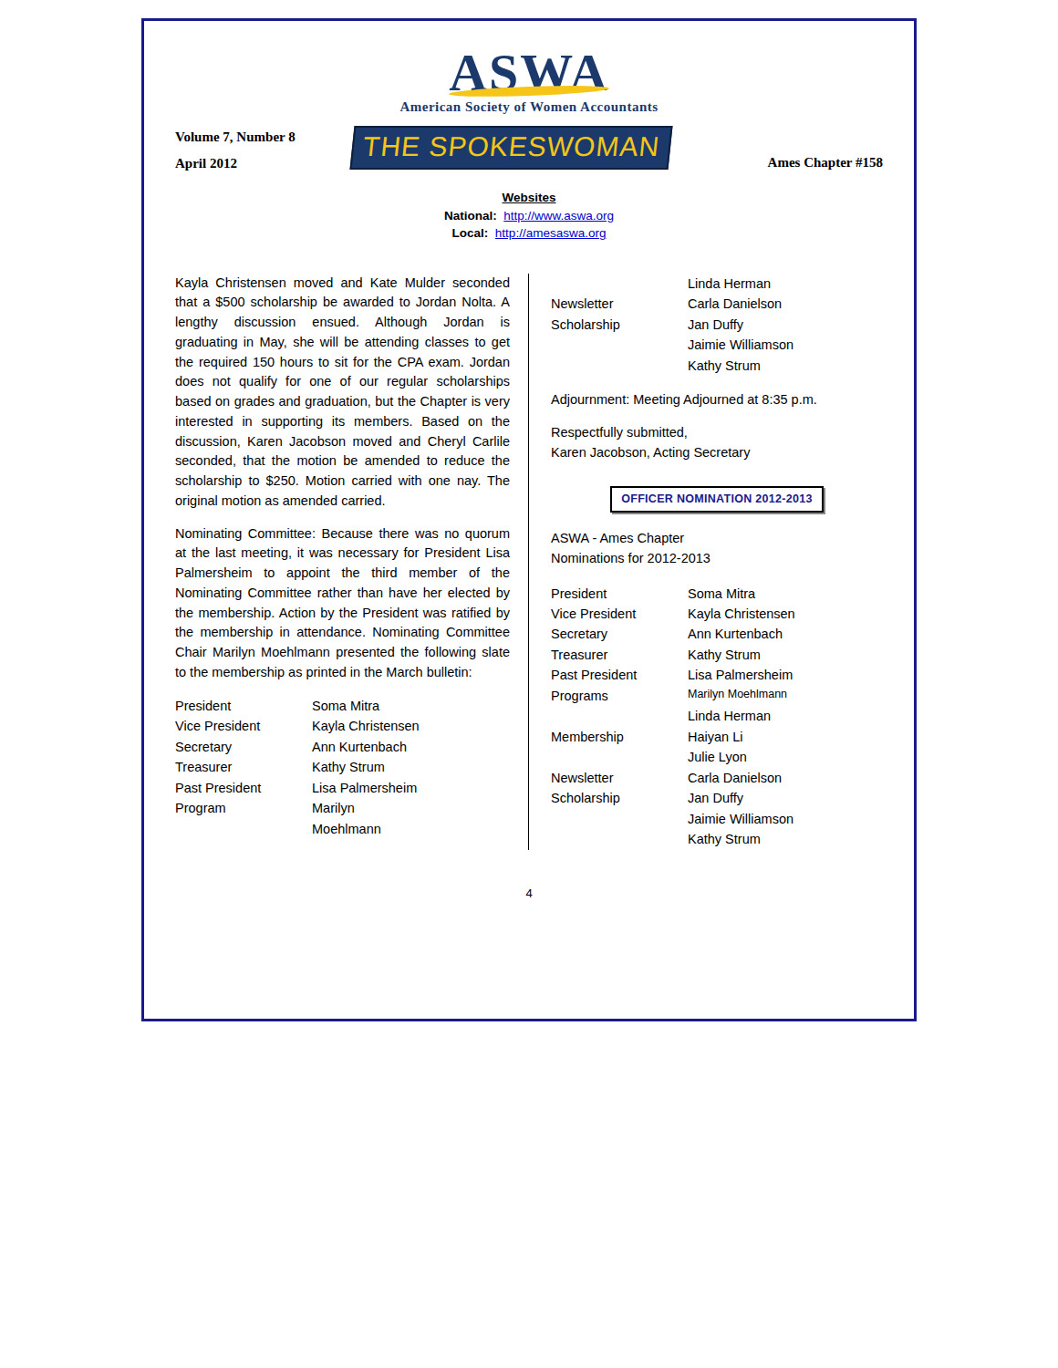ASWA
American Society of Women Accountants
Volume 7, Number 8
April 2012
THE SPOKESWOMAN
Ames Chapter #158
Websites
National: http://www.aswa.org
Local: http://amesaswa.org
Kayla Christensen moved and Kate Mulder seconded that a $500 scholarship be awarded to Jordan Nolta. A lengthy discussion ensued. Although Jordan is graduating in May, she will be attending classes to get the required 150 hours to sit for the CPA exam. Jordan does not qualify for one of our regular scholarships based on grades and graduation, but the Chapter is very interested in supporting its members. Based on the discussion, Karen Jacobson moved and Cheryl Carlile seconded, that the motion be amended to reduce the scholarship to $250. Motion carried with one nay. The original motion as amended carried.
Nominating Committee: Because there was no quorum at the last meeting, it was necessary for President Lisa Palmersheim to appoint the third member of the Nominating Committee rather than have her elected by the membership. Action by the President was ratified by the membership in attendance. Nominating Committee Chair Marilyn Moehlmann presented the following slate to the membership as printed in the March bulletin:
President
Soma Mitra
Vice President
Kayla Christensen
Secretary
Ann Kurtenbach
Treasurer
Kathy Strum
Past President
Lisa Palmersheim
Program
Marilyn
Moehlmann
Linda Herman
Newsletter
Carla Danielson
Scholarship
Jan Duffy
Jaimie Williamson
Kathy Strum
Adjournment: Meeting Adjourned at 8:35 p.m.
Respectfully submitted,
Karen Jacobson, Acting Secretary
OFFICER NOMINATION 2012-2013
ASWA - Ames Chapter
Nominations for 2012-2013
President
Soma Mitra
Vice President
Kayla Christensen
Secretary
Ann Kurtenbach
Treasurer
Kathy Strum
Past President
Lisa Palmersheim
Programs
Marilyn Moehlmann
Linda Herman
Membership
Haiyan Li
Julie Lyon
Newsletter
Carla Danielson
Scholarship
Jan Duffy
Jaimie Williamson
Kathy Strum
4